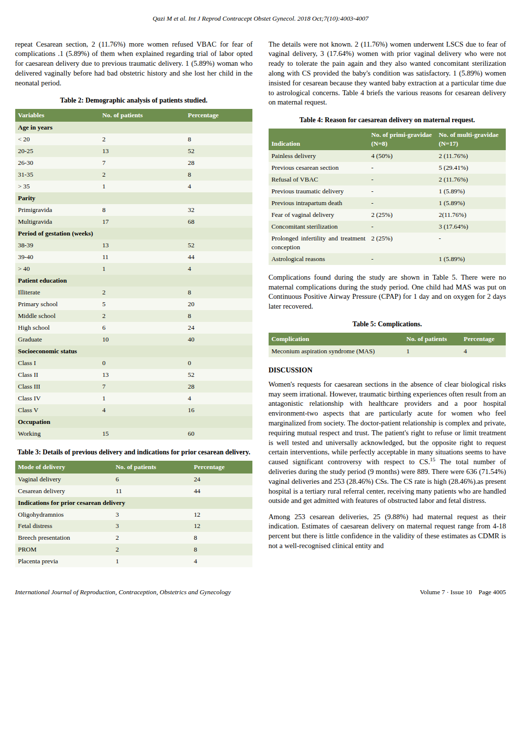Qazi M et al. Int J Reprod Contracept Obstet Gynecol. 2018 Oct;7(10):4003-4007
repeat Cesarean section, 2 (11.76%) more women refused VBAC for fear of complications .1 (5.89%) of them when explained regarding trial of labor opted for caesarean delivery due to previous traumatic delivery. 1 (5.89%) woman who delivered vaginally before had bad obstetric history and she lost her child in the neonatal period.
Table 2: Demographic analysis of patients studied.
| Variables | No. of patients | Percentage |
| --- | --- | --- |
| Age in years |
| < 20 | 2 | 8 |
| 20-25 | 13 | 52 |
| 26-30 | 7 | 28 |
| 31-35 | 2 | 8 |
| > 35 | 1 | 4 |
| Parity |
| Primigravida | 8 | 32 |
| Multigravida | 17 | 68 |
| Period of gestation (weeks) |
| 38-39 | 13 | 52 |
| 39-40 | 11 | 44 |
| > 40 | 1 | 4 |
| Patient education |
| Illiterate | 2 | 8 |
| Primary school | 5 | 20 |
| Middle school | 2 | 8 |
| High school | 6 | 24 |
| Graduate | 10 | 40 |
| Socioeconomic status |
| Class I | 0 | 0 |
| Class II | 13 | 52 |
| Class III | 7 | 28 |
| Class IV | 1 | 4 |
| Class V | 4 | 16 |
| Occupation |
| Working | 15 | 60 |
Table 3: Details of previous delivery and indications for prior cesarean delivery.
| Mode of delivery | No. of patients | Percentage |
| --- | --- | --- |
| Vaginal delivery | 6 | 24 |
| Cesarean delivery | 11 | 44 |
| Indications for prior cesarean delivery |
| Oligohydramnios | 3 | 12 |
| Fetal distress | 3 | 12 |
| Breech presentation | 2 | 8 |
| PROM | 2 | 8 |
| Placenta previa | 1 | 4 |
The details were not known. 2 (11.76%) women underwent LSCS due to fear of vaginal delivery, 3 (17.64%) women with prior vaginal delivery who were not ready to tolerate the pain again and they also wanted concomitant sterilization along with CS provided the baby's condition was satisfactory. 1 (5.89%) women insisted for cesarean because they wanted baby extraction at a particular time due to astrological concerns. Table 4 briefs the various reasons for cesarean delivery on maternal request.
Table 4: Reason for caesarean delivery on maternal request.
| Indication | No. of primi-gravidae (N=8) | No. of multi-gravidae (N=17) |
| --- | --- | --- |
| Painless delivery | 4 (50%) | 2 (11.76%) |
| Previous cesarean section | - | 5 (29.41%) |
| Refusal of VBAC | - | 2 (11.76%) |
| Previous traumatic delivery | - | 1 (5.89%) |
| Previous intrapartum death | - | 1 (5.89%) |
| Fear of vaginal delivery | 2 (25%) | 2(11.76%) |
| Concomitant sterilization | - | 3 (17.64%) |
| Prolonged infertility and treatment conception | 2 (25%) | - |
| Astrological reasons | - | 1 (5.89%) |
Complications found during the study are shown in Table 5. There were no maternal complications during the study period. One child had MAS was put on Continuous Positive Airway Pressure (CPAP) for 1 day and on oxygen for 2 days later recovered.
Table 5: Complications.
| Complication | No. of patients | Percentage |
| --- | --- | --- |
| Meconium aspiration syndrome (MAS) | 1 | 4 |
Discussion
Women's requests for caesarean sections in the absence of clear biological risks may seem irrational. However, traumatic birthing experiences often result from an antagonistic relationship with healthcare providers and a poor hospital environment-two aspects that are particularly acute for women who feel marginalized from society. The doctor-patient relationship is complex and private, requiring mutual respect and trust. The patient's right to refuse or limit treatment is well tested and universally acknowledged, but the opposite right to request certain interventions, while perfectly acceptable in many situations seems to have caused significant controversy with respect to CS.15 The total number of deliveries during the study period (9 months) were 889. There were 636 (71.54%) vaginal deliveries and 253 (28.46%) CSs. The CS rate is high (28.46%).as present hospital is a tertiary rural referral center, receiving many patients who are handled outside and get admitted with features of obstructed labor and fetal distress.
Among 253 cesarean deliveries, 25 (9.88%) had maternal request as their indication. Estimates of caesarean delivery on maternal request range from 4-18 percent but there is little confidence in the validity of these estimates as CDMR is not a well-recognised clinical entity and
International Journal of Reproduction, Contraception, Obstetrics and Gynecology Volume 7 · Issue 10 Page 4005